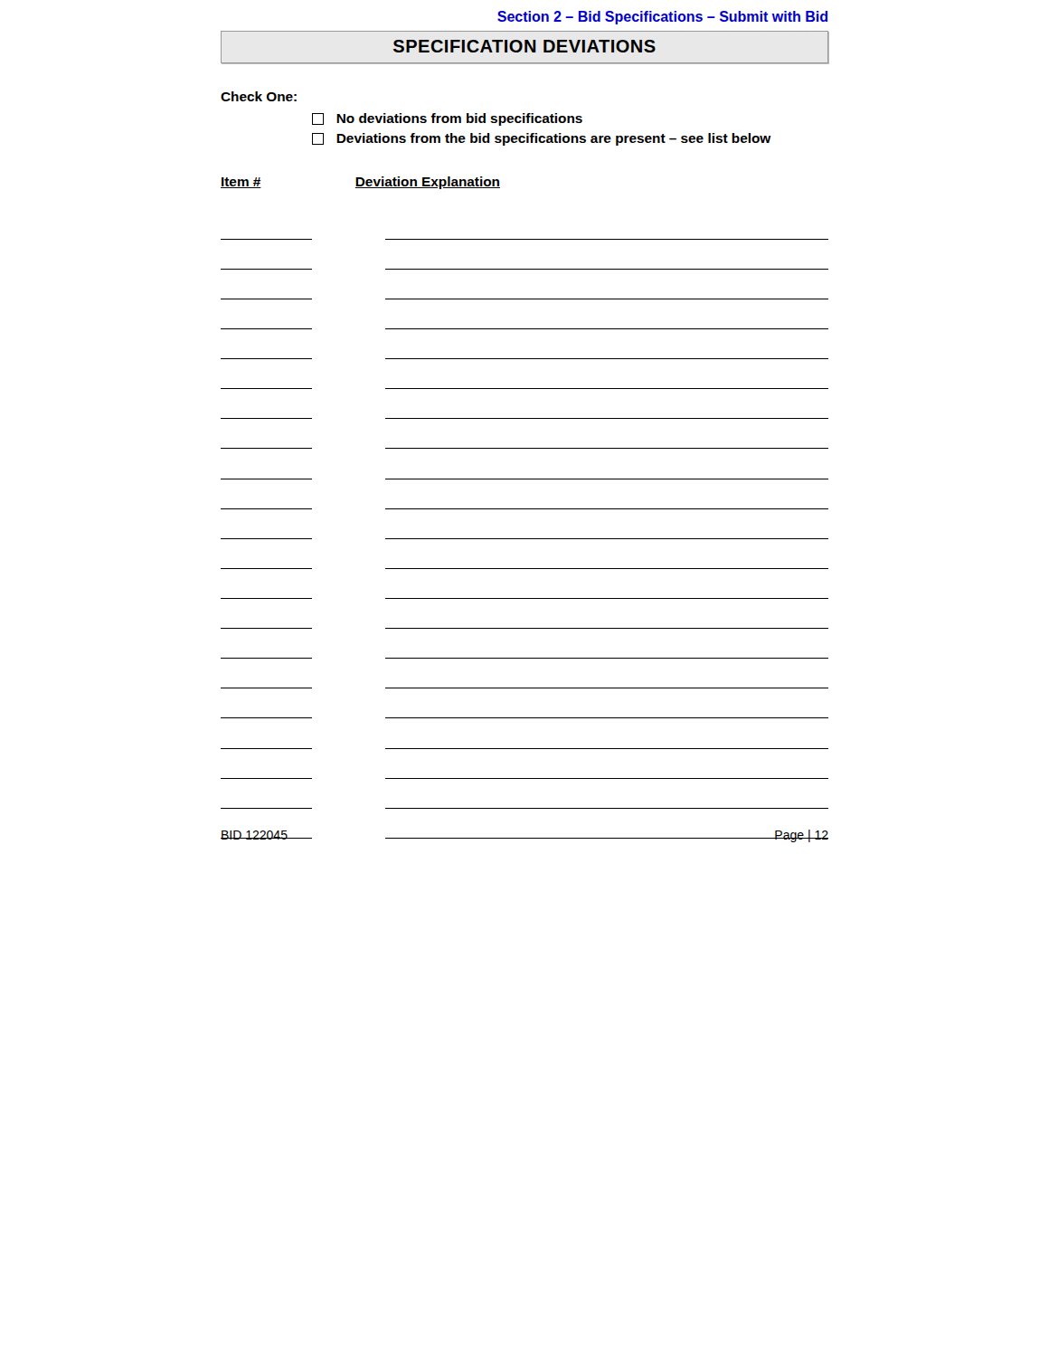Section 2 – Bid Specifications – Submit with Bid
SPECIFICATION DEVIATIONS
Check One:
No deviations from bid specifications
Deviations from the bid specifications are present – see list below
Item #
Deviation Explanation
BID 122045
Page | 12